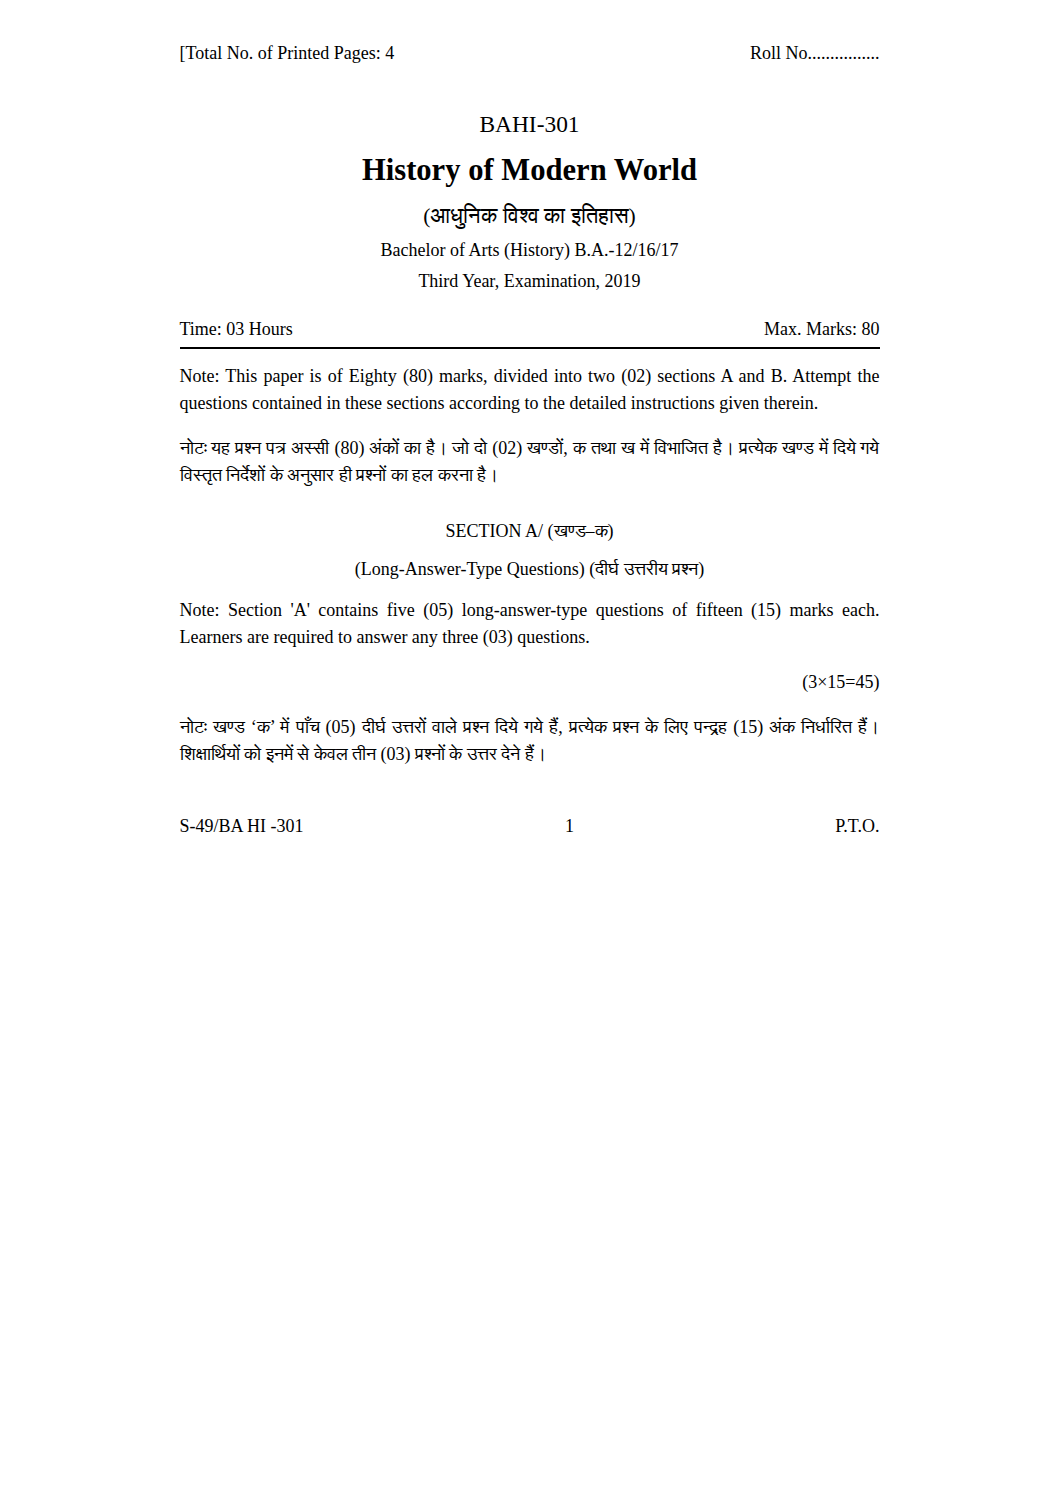[Total No. of Printed Pages: 4 Roll No................
BAHI-301
History of Modern World
(आधुनिक विश्व का इतिहास)
Bachelor of Arts (History) B.A.-12/16/17
Third Year, Examination, 2019
Time: 03 Hours Max. Marks: 80
Note: This paper is of Eighty (80) marks, divided into two (02) sections A and B. Attempt the questions contained in these sections according to the detailed instructions given therein.
नोटः यह प्रश्न पत्र अस्सी (80) अंकों का है। जो दो (02) खण्डों, क तथा ख में विभाजित है। प्रत्येक खण्ड में दिये गये विस्तृत निर्देशों के अनुसार ही प्रश्नों का हल करना है।
SECTION A/ (खण्ड–क)
(Long-Answer-Type Questions) (दीर्घ उत्तरीय प्रश्न)
Note: Section 'A' contains five (05) long-answer-type questions of fifteen (15) marks each. Learners are required to answer any three (03) questions.
(3×15=45)
नोटः खण्ड ‘क’ में पाँच (05) दीर्घ उत्तरों वाले प्रश्न दिये गये हैं, प्रत्येक प्रश्न के लिए पन्द्रह (15) अंक निर्धारित हैं। शिक्षार्थियों को इनमें से केवल तीन (03) प्रश्नों के उत्तर देने हैं।
S-49/BA HI -301 1 P.T.O.